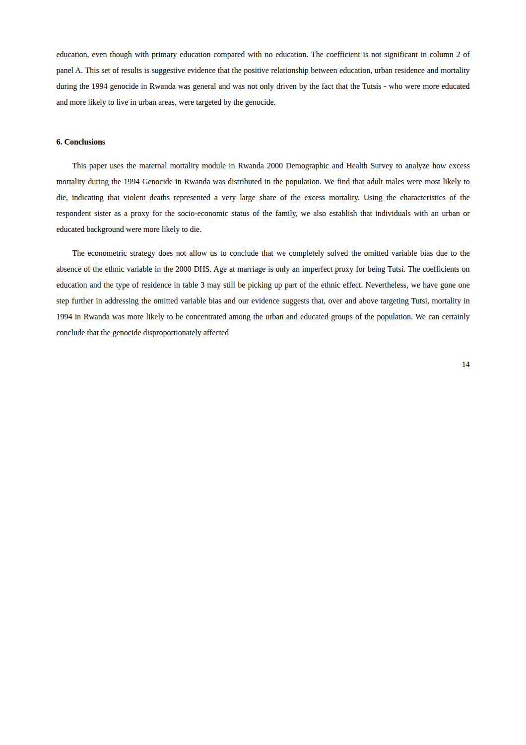education, even though with primary education compared with no education. The coefficient is not significant in column 2 of panel A. This set of results is suggestive evidence that the positive relationship between education, urban residence and mortality during the 1994 genocide in Rwanda was general and was not only driven by the fact that the Tutsis - who were more educated and more likely to live in urban areas, were targeted by the genocide.
6. Conclusions
This paper uses the maternal mortality module in Rwanda 2000 Demographic and Health Survey to analyze how excess mortality during the 1994 Genocide in Rwanda was distributed in the population. We find that adult males were most likely to die, indicating that violent deaths represented a very large share of the excess mortality. Using the characteristics of the respondent sister as a proxy for the socio-economic status of the family, we also establish that individuals with an urban or educated background were more likely to die.
The econometric strategy does not allow us to conclude that we completely solved the omitted variable bias due to the absence of the ethnic variable in the 2000 DHS. Age at marriage is only an imperfect proxy for being Tutsi. The coefficients on education and the type of residence in table 3 may still be picking up part of the ethnic effect. Nevertheless, we have gone one step further in addressing the omitted variable bias and our evidence suggests that, over and above targeting Tutsi, mortality in 1994 in Rwanda was more likely to be concentrated among the urban and educated groups of the population. We can certainly conclude that the genocide disproportionately affected
14